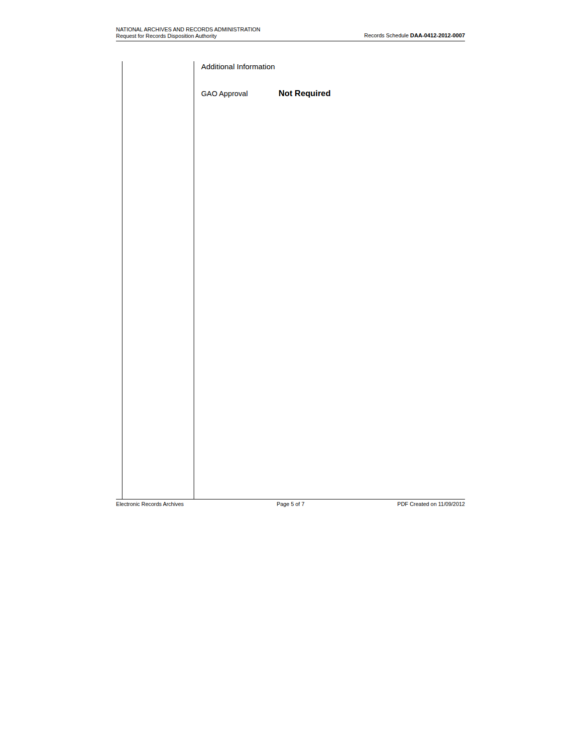NATIONAL ARCHIVES AND RECORDS ADMINISTRATION
Request for Records Disposition Authority
Records Schedule DAA-0412-2012-0007
Additional Information
GAO Approval
Not Required
Electronic Records Archives
Page 5 of 7
PDF Created on 11/09/2012